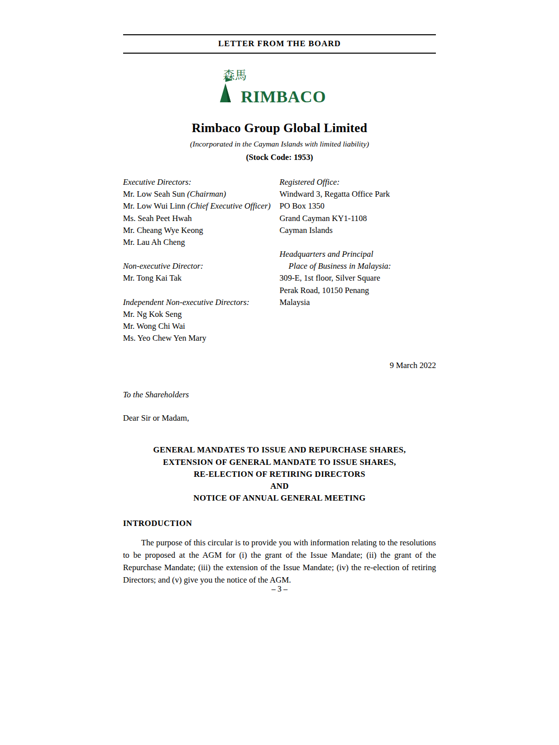LETTER FROM THE BOARD
森馬 RIMBACO
Rimbaco Group Global Limited
(Incorporated in the Cayman Islands with limited liability)
(Stock Code: 1953)
| Executive Directors: Mr. Low Seah Sun (Chairman) Mr. Low Wui Linn (Chief Executive Officer) Ms. Seah Peet Hwah Mr. Cheang Wye Keong Mr. Lau Ah Cheng Non-executive Director: Mr. Tong Kai Tak Independent Non-executive Directors: Mr. Ng Kok Seng Mr. Wong Chi Wai Ms. Yeo Chew Yen Mary | Registered Office: Windward 3, Regatta Office Park PO Box 1350 Grand Cayman KY1-1108 Cayman Islands Headquarters and Principal Place of Business in Malaysia: 309-E, 1st floor, Silver Square Perak Road, 10150 Penang Malaysia |
9 March 2022
To the Shareholders
Dear Sir or Madam,
GENERAL MANDATES TO ISSUE AND REPURCHASE SHARES,
EXTENSION OF GENERAL MANDATE TO ISSUE SHARES,
RE-ELECTION OF RETIRING DIRECTORS
AND
NOTICE OF ANNUAL GENERAL MEETING
INTRODUCTION
The purpose of this circular is to provide you with information relating to the resolutions to be proposed at the AGM for (i) the grant of the Issue Mandate; (ii) the grant of the Repurchase Mandate; (iii) the extension of the Issue Mandate; (iv) the re-election of retiring Directors; and (v) give you the notice of the AGM.
– 3 –